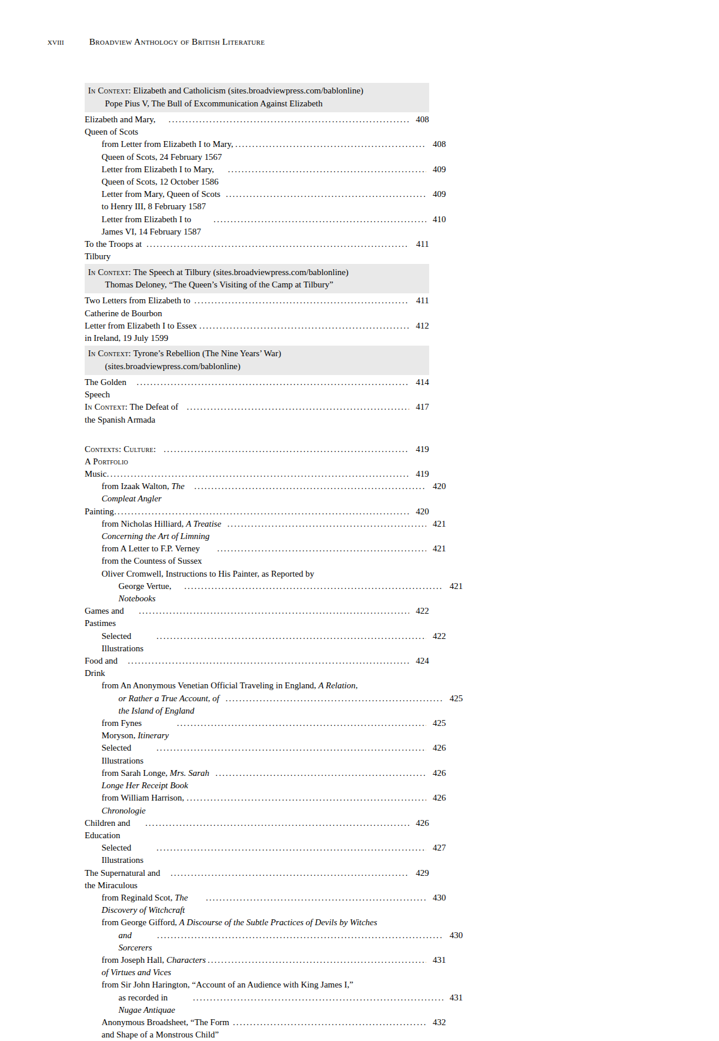xviii Broadview Anthology of British Literature
In Context: Elizabeth and Catholicism (sites.broadviewpress.com/bablonline)
Pope Pius V, The Bull of Excommunication Against Elizabeth
Elizabeth and Mary, Queen of Scots ........................................................................................................... 408
from Letter from Elizabeth I to Mary, Queen of Scots, 24 February 1567 ........................................................................................................... 408
Letter from Elizabeth I to Mary, Queen of Scots, 12 October 1586 ........................................................................................................... 409
Letter from Mary, Queen of Scots to Henry III, 8 February 1587 ........................................................................................................... 409
Letter from Elizabeth I to James VI, 14 February 1587 ........................................................................................................... 410
To the Troops at Tilbury ........................................................................................................... 411
In Context: The Speech at Tilbury (sites.broadviewpress.com/bablonline)
Thomas Deloney, “The Queen’s Visiting of the Camp at Tilbury”
Two Letters from Elizabeth to Catherine de Bourbon ........................................................................................................... 411
Letter from Elizabeth I to Essex in Ireland, 19 July 1599 ........................................................................................................... 412
In Context: Tyrone’s Rebellion (The Nine Years’ War)
(sites.broadviewpress.com/bablonline)
The Golden Speech ........................................................................................................... 414
In Context: The Defeat of the Spanish Armada ........................................................................................................... 417
Contexts: Culture: A Portfolio ........................................................................................................... 419
Music ........................................................................................................... 419
from Izaak Walton, The Compleat Angler ........................................................................................................... 420
Painting ........................................................................................................... 420
from Nicholas Hilliard, A Treatise Concerning the Art of Limning ........................................................................................................... 421
from A Letter to F.P. Verney from the Countess of Sussex ........................................................................................................... 421
Oliver Cromwell, Instructions to His Painter, as Reported by
George Vertue, Notebooks ........................................................................................................... 421
Games and Pastimes ........................................................................................................... 422
Selected Illustrations ........................................................................................................... 422
Food and Drink ........................................................................................................... 424
from An Anonymous Venetian Official Traveling in England, A Relation,
or Rather a True Account, of the Island of England ........................................................................................................... 425
from Fynes Moryson, Itinerary ........................................................................................................... 425
Selected Illustrations ........................................................................................................... 426
from Sarah Longe, Mrs. Sarah Longe Her Receipt Book ........................................................................................................... 426
from William Harrison, Chronologie ........................................................................................................... 426
Children and Education ........................................................................................................... 426
Selected Illustrations ........................................................................................................... 427
The Supernatural and the Miraculous ........................................................................................................... 429
from Reginald Scot, The Discovery of Witchcraft ........................................................................................................... 430
from George Gifford, A Discourse of the Subtle Practices of Devils by Witches
and Sorcerers ........................................................................................................... 430
from Joseph Hall, Characters of Virtues and Vices ........................................................................................................... 431
from Sir John Harington, “Account of an Audience with King James I,”
as recorded in Nugae Antiquae ........................................................................................................... 431
Anonymous Broadsheet, “The Form and Shape of a Monstrous Child” ........................................................................................................... 432